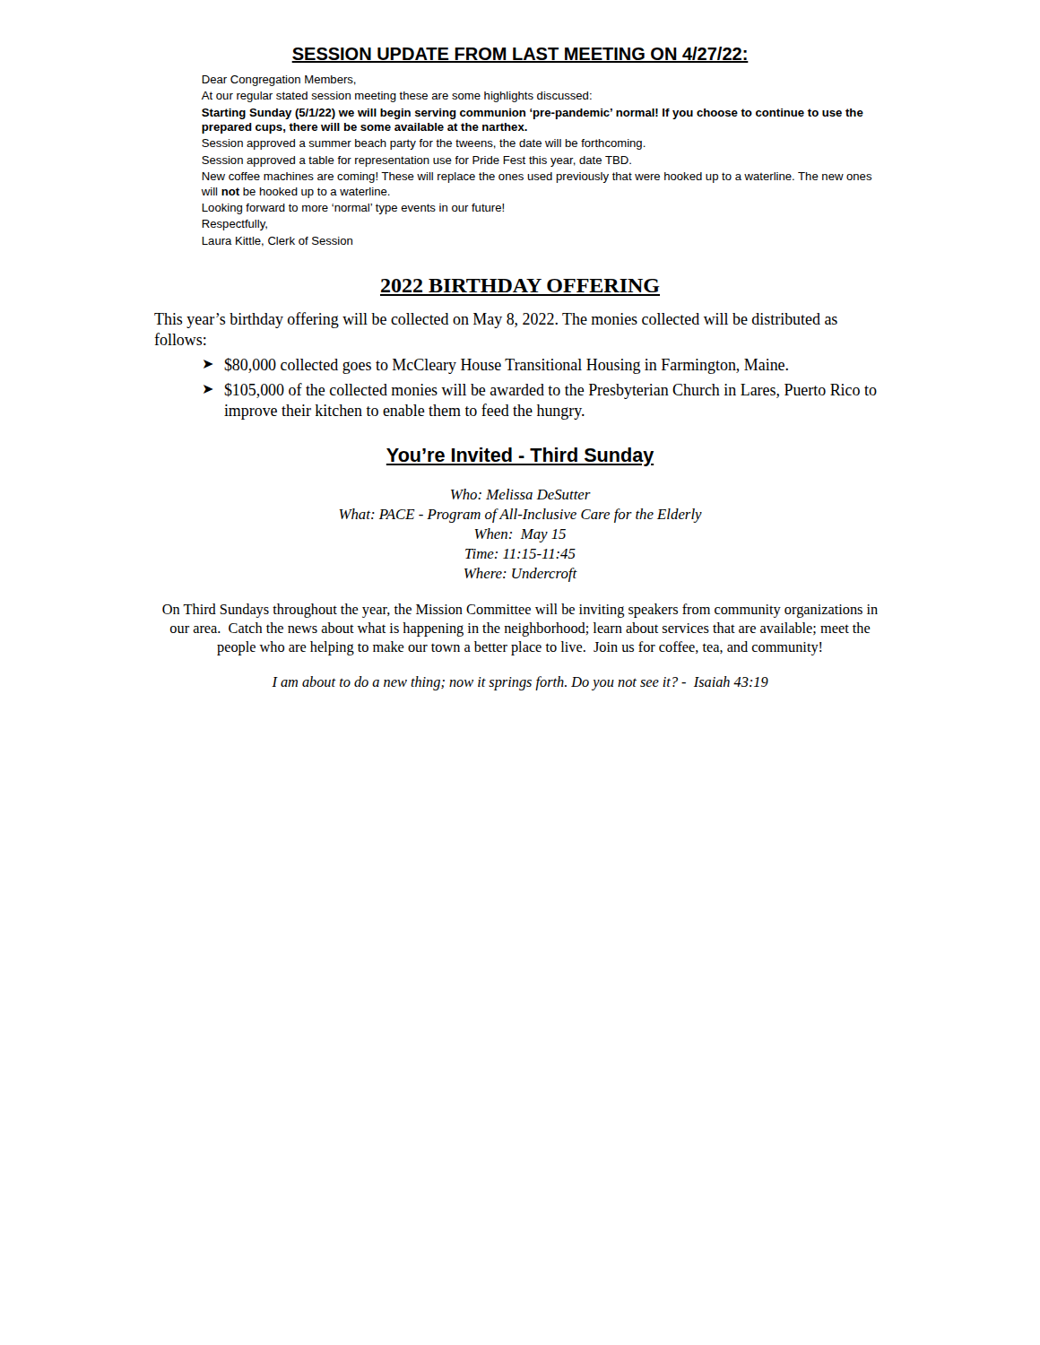SESSION UPDATE FROM LAST MEETING ON 4/27/22:
Dear Congregation Members,
At our regular stated session meeting these are some highlights discussed:
Starting Sunday (5/1/22) we will begin serving communion ‘pre-pandemic’ normal! If you choose to continue to use the prepared cups, there will be some available at the narthex.
Session approved a summer beach party for the tweens, the date will be forthcoming.
Session approved a table for representation use for Pride Fest this year, date TBD.
New coffee machines are coming! These will replace the ones used previously that were hooked up to a waterline. The new ones will not be hooked up to a waterline.
Looking forward to more ‘normal’ type events in our future!
Respectfully,
Laura Kittle, Clerk of Session
2022 BIRTHDAY OFFERING
This year’s birthday offering will be collected on May 8, 2022. The monies collected will be distributed as follows:
$80,000 collected goes to McCleary House Transitional Housing in Farmington, Maine.
$105,000 of the collected monies will be awarded to the Presbyterian Church in Lares, Puerto Rico to improve their kitchen to enable them to feed the hungry.
You’re Invited - Third Sunday
Who: Melissa DeSutter
What: PACE - Program of All-Inclusive Care for the Elderly
When: May 15
Time: 11:15-11:45
Where: Undercroft
On Third Sundays throughout the year, the Mission Committee will be inviting speakers from community organizations in our area. Catch the news about what is happening in the neighborhood; learn about services that are available; meet the people who are helping to make our town a better place to live. Join us for coffee, tea, and community!
I am about to do a new thing; now it springs forth. Do you not see it? - Isaiah 43:19